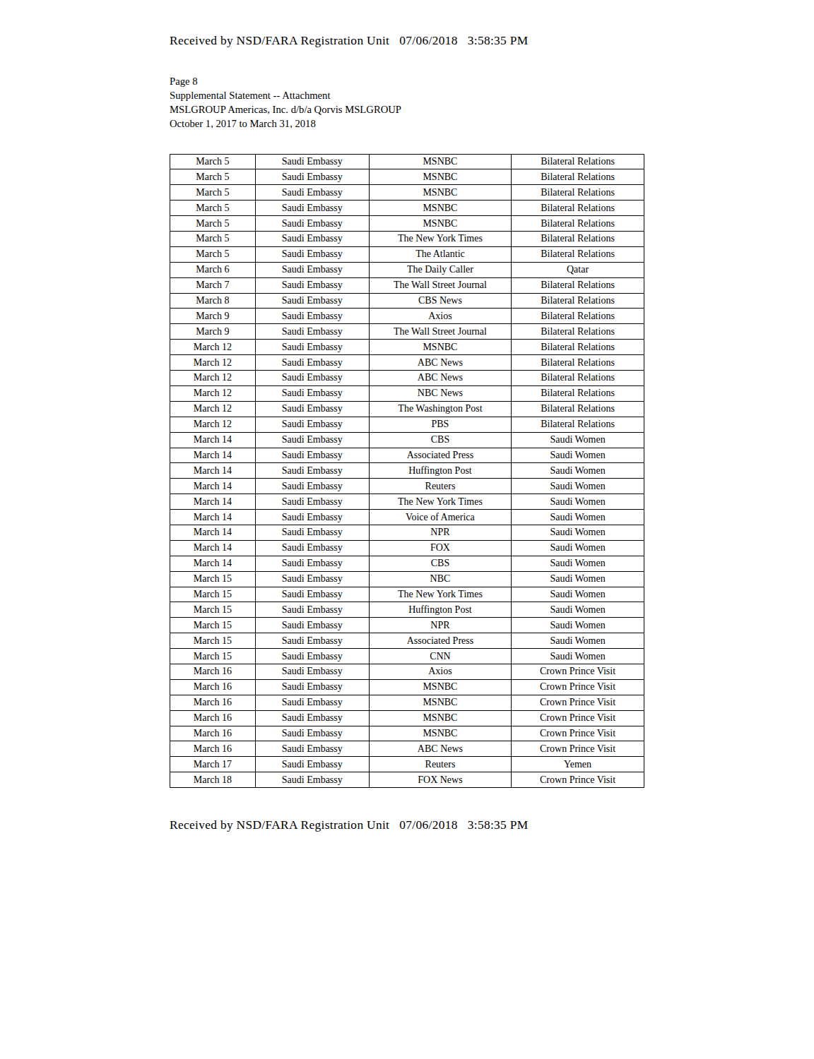Received by NSD/FARA Registration Unit 07/06/2018 3:58:35 PM
Page 8
Supplemental Statement -- Attachment
MSLGROUP Americas, Inc. d/b/a Qorvis MSLGROUP
October 1, 2017 to March 31, 2018
| March 5 | Saudi Embassy | MSNBC | Bilateral Relations |
| March 5 | Saudi Embassy | MSNBC | Bilateral Relations |
| March 5 | Saudi Embassy | MSNBC | Bilateral Relations |
| March 5 | Saudi Embassy | MSNBC | Bilateral Relations |
| March 5 | Saudi Embassy | MSNBC | Bilateral Relations |
| March 5 | Saudi Embassy | The New York Times | Bilateral Relations |
| March 5 | Saudi Embassy | The Atlantic | Bilateral Relations |
| March 6 | Saudi Embassy | The Daily Caller | Qatar |
| March 7 | Saudi Embassy | The Wall Street Journal | Bilateral Relations |
| March 8 | Saudi Embassy | CBS News | Bilateral Relations |
| March 9 | Saudi Embassy | Axios | Bilateral Relations |
| March 9 | Saudi Embassy | The Wall Street Journal | Bilateral Relations |
| March 12 | Saudi Embassy | MSNBC | Bilateral Relations |
| March 12 | Saudi Embassy | ABC News | Bilateral Relations |
| March 12 | Saudi Embassy | ABC News | Bilateral Relations |
| March 12 | Saudi Embassy | NBC News | Bilateral Relations |
| March 12 | Saudi Embassy | The Washington Post | Bilateral Relations |
| March 12 | Saudi Embassy | PBS | Bilateral Relations |
| March 14 | Saudi Embassy | CBS | Saudi Women |
| March 14 | Saudi Embassy | Associated Press | Saudi Women |
| March 14 | Saudi Embassy | Huffington Post | Saudi Women |
| March 14 | Saudi Embassy | Reuters | Saudi Women |
| March 14 | Saudi Embassy | The New York Times | Saudi Women |
| March 14 | Saudi Embassy | Voice of America | Saudi Women |
| March 14 | Saudi Embassy | NPR | Saudi Women |
| March 14 | Saudi Embassy | FOX | Saudi Women |
| March 14 | Saudi Embassy | CBS | Saudi Women |
| March 15 | Saudi Embassy | NBC | Saudi Women |
| March 15 | Saudi Embassy | The New York Times | Saudi Women |
| March 15 | Saudi Embassy | Huffington Post | Saudi Women |
| March 15 | Saudi Embassy | NPR | Saudi Women |
| March 15 | Saudi Embassy | Associated Press | Saudi Women |
| March 15 | Saudi Embassy | CNN | Saudi Women |
| March 16 | Saudi Embassy | Axios | Crown Prince Visit |
| March 16 | Saudi Embassy | MSNBC | Crown Prince Visit |
| March 16 | Saudi Embassy | MSNBC | Crown Prince Visit |
| March 16 | Saudi Embassy | MSNBC | Crown Prince Visit |
| March 16 | Saudi Embassy | MSNBC | Crown Prince Visit |
| March 16 | Saudi Embassy | ABC News | Crown Prince Visit |
| March 17 | Saudi Embassy | Reuters | Yemen |
| March 18 | Saudi Embassy | FOX News | Crown Prince Visit |
Received by NSD/FARA Registration Unit 07/06/2018 3:58:35 PM